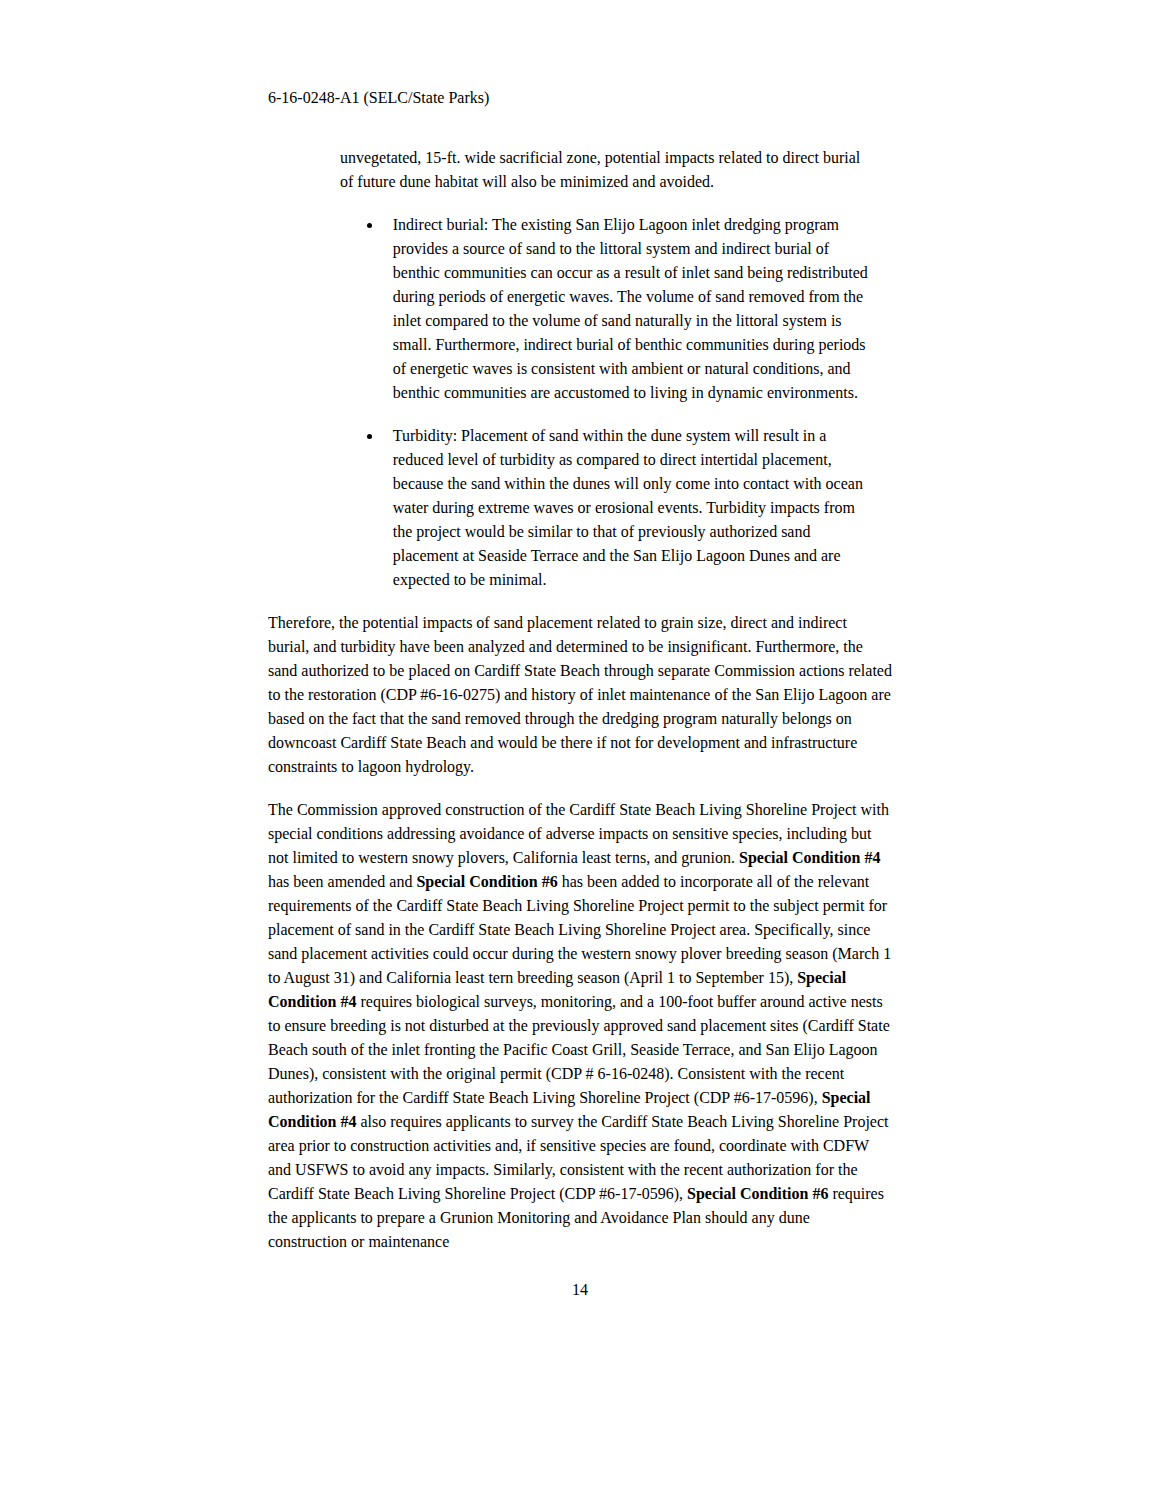6-16-0248-A1 (SELC/State Parks)
unvegetated, 15-ft. wide sacrificial zone, potential impacts related to direct burial of future dune habitat will also be minimized and avoided.
Indirect burial: The existing San Elijo Lagoon inlet dredging program provides a source of sand to the littoral system and indirect burial of benthic communities can occur as a result of inlet sand being redistributed during periods of energetic waves. The volume of sand removed from the inlet compared to the volume of sand naturally in the littoral system is small. Furthermore, indirect burial of benthic communities during periods of energetic waves is consistent with ambient or natural conditions, and benthic communities are accustomed to living in dynamic environments.
Turbidity: Placement of sand within the dune system will result in a reduced level of turbidity as compared to direct intertidal placement, because the sand within the dunes will only come into contact with ocean water during extreme waves or erosional events. Turbidity impacts from the project would be similar to that of previously authorized sand placement at Seaside Terrace and the San Elijo Lagoon Dunes and are expected to be minimal.
Therefore, the potential impacts of sand placement related to grain size, direct and indirect burial, and turbidity have been analyzed and determined to be insignificant. Furthermore, the sand authorized to be placed on Cardiff State Beach through separate Commission actions related to the restoration (CDP #6-16-0275) and history of inlet maintenance of the San Elijo Lagoon are based on the fact that the sand removed through the dredging program naturally belongs on downcoast Cardiff State Beach and would be there if not for development and infrastructure constraints to lagoon hydrology.
The Commission approved construction of the Cardiff State Beach Living Shoreline Project with special conditions addressing avoidance of adverse impacts on sensitive species, including but not limited to western snowy plovers, California least terns, and grunion. Special Condition #4 has been amended and Special Condition #6 has been added to incorporate all of the relevant requirements of the Cardiff State Beach Living Shoreline Project permit to the subject permit for placement of sand in the Cardiff State Beach Living Shoreline Project area. Specifically, since sand placement activities could occur during the western snowy plover breeding season (March 1 to August 31) and California least tern breeding season (April 1 to September 15), Special Condition #4 requires biological surveys, monitoring, and a 100-foot buffer around active nests to ensure breeding is not disturbed at the previously approved sand placement sites (Cardiff State Beach south of the inlet fronting the Pacific Coast Grill, Seaside Terrace, and San Elijo Lagoon Dunes), consistent with the original permit (CDP # 6-16-0248). Consistent with the recent authorization for the Cardiff State Beach Living Shoreline Project (CDP #6-17-0596), Special Condition #4 also requires applicants to survey the Cardiff State Beach Living Shoreline Project area prior to construction activities and, if sensitive species are found, coordinate with CDFW and USFWS to avoid any impacts. Similarly, consistent with the recent authorization for the Cardiff State Beach Living Shoreline Project (CDP #6-17-0596), Special Condition #6 requires the applicants to prepare a Grunion Monitoring and Avoidance Plan should any dune construction or maintenance
14